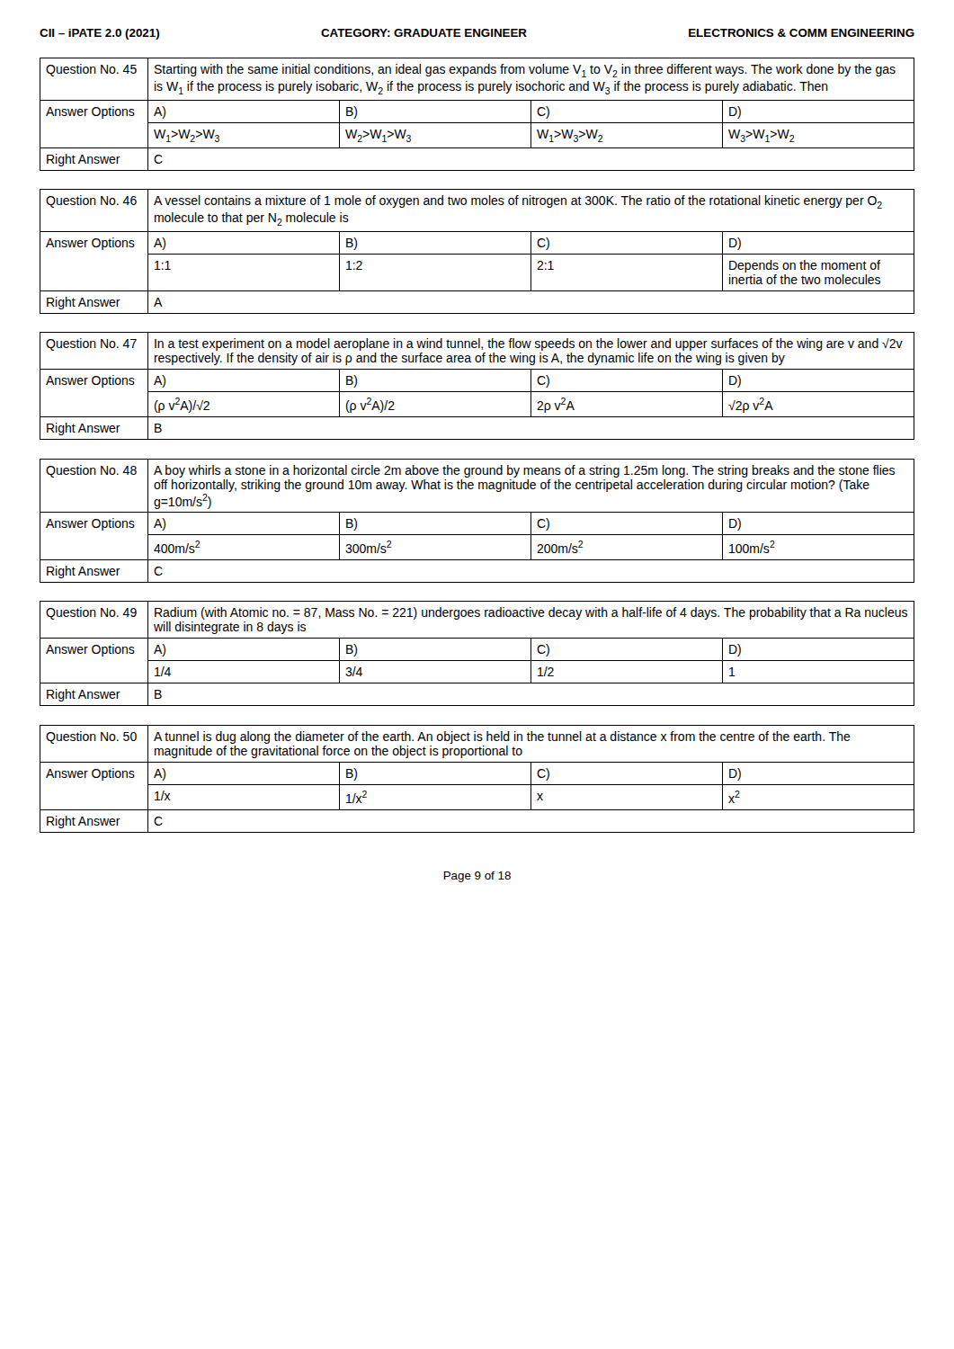CII – iPATE 2.0 (2021)
CATEGORY: GRADUATE ENGINEER
ELECTRONICS & COMM ENGINEERING
| Question No. 45 | Starting with the same initial conditions, an ideal gas expands from volume V 1 to V 2 in three different ways. The work done by the gas is W 1 if the process is purely isobaric, W 2 if the process is purely isochoric and W 3 if the process is purely adiabatic. Then |
| Answer Options | A) | B) | C) | D) |
| W 1 >W 2 >W 3 | W 2 >W 1 >W 3 | W 1 >W 3 >W 2 | W 3 >W 1 >W 2 |
| Right Answer | C |
| Question No. 46 | A vessel contains a mixture of 1 mole of oxygen and two moles of nitrogen at 300K. The ratio of the rotational kinetic energy per O 2 molecule to that per N 2 molecule is |
| Answer Options | A) | B) | C) | D) |
| 1:1 | 1:2 | 2:1 | Depends on the moment of inertia of the two molecules |
| Right Answer | A |
| Question No. 47 | In a test experiment on a model aeroplane in a wind tunnel, the flow speeds on the lower and upper surfaces of the wing are v and √2v respectively. If the density of air is ρ and the surface area of the wing is A, the dynamic life on the wing is given by |
| Answer Options | A) | B) | C) | D) |
| (ρ v 2 A)/√2 | (ρ v 2 A)/2 | 2ρ v 2 A | √2ρ v 2 A |
| Right Answer | B |
| Question No. 48 | A boy whirls a stone in a horizontal circle 2m above the ground by means of a string 1.25m long. The string breaks and the stone flies off horizontally, striking the ground 10m away. What is the magnitude of the centripetal acceleration during circular motion? (Take g=10m/s 2 ) |
| Answer Options | A) | B) | C) | D) |
| 400m/s 2 | 300m/s 2 | 200m/s 2 | 100m/s 2 |
| Right Answer | C |
| Question No. 49 | Radium (with Atomic no. = 87, Mass No. = 221) undergoes radioactive decay with a half-life of 4 days. The probability that a Ra nucleus will disintegrate in 8 days is |
| Answer Options | A) | B) | C) | D) |
| 1/4 | 3/4 | 1/2 | 1 |
| Right Answer | B |
| Question No. 50 | A tunnel is dug along the diameter of the earth. An object is held in the tunnel at a distance x from the centre of the earth. The magnitude of the gravitational force on the object is proportional to |
| Answer Options | A) | B) | C) | D) |
| 1/x | 1/x 2 | x | x 2 |
| Right Answer | C |
Page 9 of 18